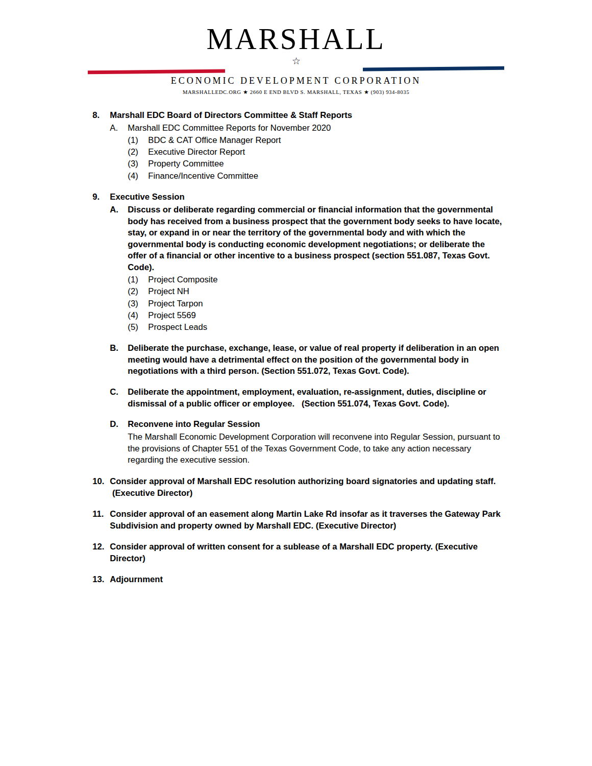MARSHALL
☆
ECONOMIC DEVELOPMENT CORPORATION
MARSHALLEDC.ORG ★ 2660 E END BLVD S. MARSHALL, TEXAS ★ (903) 934-8035
Marshall EDC Board of Directors Committee & Staff Reports
Marshall EDC Committee Reports for November 2020
BDC & CAT Office Manager Report
Executive Director Report
Property Committee
Finance/Incentive Committee
Executive Session
Discuss or deliberate regarding commercial or financial information that the governmental body has received from a business prospect that the government body seeks to have locate, stay, or expand in or near the territory of the governmental body and with which the governmental body is conducting economic development negotiations; or deliberate the offer of a financial or other incentive to a business prospect (section 551.087, Texas Govt. Code).
Project Composite
Project NH
Project Tarpon
Project 5569
Prospect Leads
Deliberate the purchase, exchange, lease, or value of real property if deliberation in an open meeting would have a detrimental effect on the position of the governmental body in negotiations with a third person. (Section 551.072, Texas Govt. Code).
Deliberate the appointment, employment, evaluation, re-assignment, duties, discipline or dismissal of a public officer or employee. (Section 551.074, Texas Govt. Code).
Reconvene into Regular Session
The Marshall Economic Development Corporation will reconvene into Regular Session, pursuant to the provisions of Chapter 551 of the Texas Government Code, to take any action necessary regarding the executive session.
Consider approval of Marshall EDC resolution authorizing board signatories and updating staff. (Executive Director)
Consider approval of an easement along Martin Lake Rd insofar as it traverses the Gateway Park Subdivision and property owned by Marshall EDC. (Executive Director)
Consider approval of written consent for a sublease of a Marshall EDC property. (Executive Director)
Adjournment